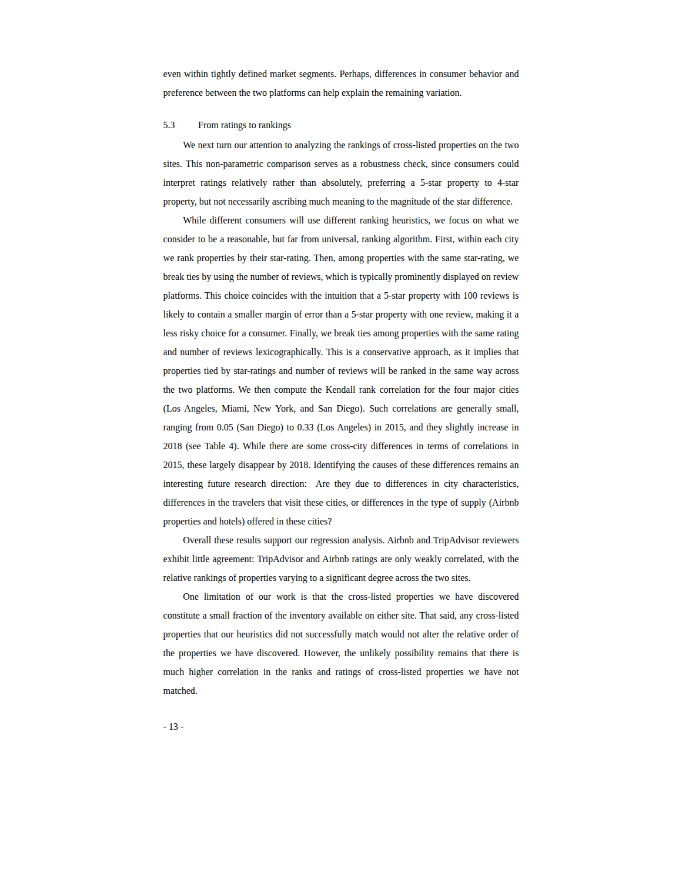even within tightly defined market segments. Perhaps, differences in consumer behavior and preference between the two platforms can help explain the remaining variation.
5.3 From ratings to rankings
We next turn our attention to analyzing the rankings of cross-listed properties on the two sites. This non-parametric comparison serves as a robustness check, since consumers could interpret ratings relatively rather than absolutely, preferring a 5-star property to 4-star property, but not necessarily ascribing much meaning to the magnitude of the star difference.
While different consumers will use different ranking heuristics, we focus on what we consider to be a reasonable, but far from universal, ranking algorithm. First, within each city we rank properties by their star-rating. Then, among properties with the same star-rating, we break ties by using the number of reviews, which is typically prominently displayed on review platforms. This choice coincides with the intuition that a 5-star property with 100 reviews is likely to contain a smaller margin of error than a 5-star property with one review, making it a less risky choice for a consumer. Finally, we break ties among properties with the same rating and number of reviews lexicographically. This is a conservative approach, as it implies that properties tied by star-ratings and number of reviews will be ranked in the same way across the two platforms. We then compute the Kendall rank correlation for the four major cities (Los Angeles, Miami, New York, and San Diego). Such correlations are generally small, ranging from 0.05 (San Diego) to 0.33 (Los Angeles) in 2015, and they slightly increase in 2018 (see Table 4). While there are some cross-city differences in terms of correlations in 2015, these largely disappear by 2018. Identifying the causes of these differences remains an interesting future research direction: Are they due to differences in city characteristics, differences in the travelers that visit these cities, or differences in the type of supply (Airbnb properties and hotels) offered in these cities?
Overall these results support our regression analysis. Airbnb and TripAdvisor reviewers exhibit little agreement: TripAdvisor and Airbnb ratings are only weakly correlated, with the relative rankings of properties varying to a significant degree across the two sites.
One limitation of our work is that the cross-listed properties we have discovered constitute a small fraction of the inventory available on either site. That said, any cross-listed properties that our heuristics did not successfully match would not alter the relative order of the properties we have discovered. However, the unlikely possibility remains that there is much higher correlation in the ranks and ratings of cross-listed properties we have not matched.
- 13 -